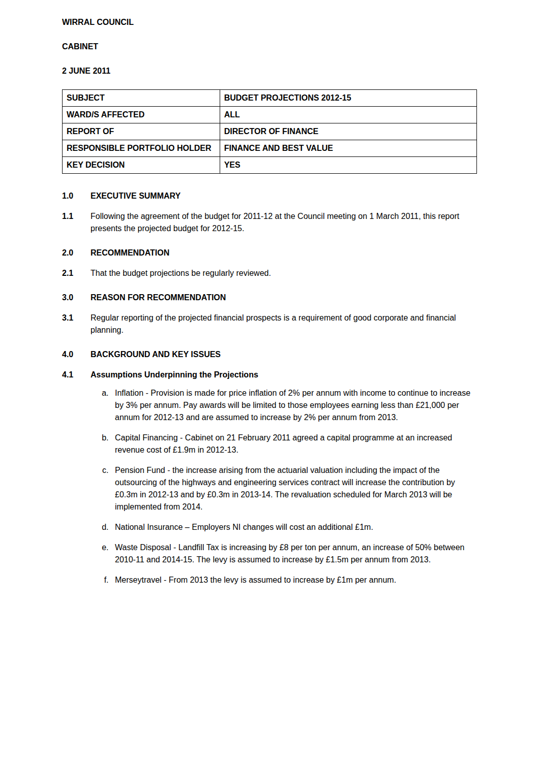WIRRAL COUNCIL
CABINET
2 JUNE 2011
| SUBJECT | BUDGET PROJECTIONS 2012-15 |
| WARD/S AFFECTED | ALL |
| REPORT OF | DIRECTOR OF FINANCE |
| RESPONSIBLE PORTFOLIO HOLDER | FINANCE AND BEST VALUE |
| KEY DECISION | YES |
1.0
Executive Summary
1.1
Following the agreement of the budget for 2011-12 at the Council meeting on 1 March 2011, this report presents the projected budget for 2012-15.
2.0
Recommendation
2.1
That the budget projections be regularly reviewed.
3.0
Reason for Recommendation
3.1
Regular reporting of the projected financial prospects is a requirement of good corporate and financial planning.
4.0
Background and Key Issues
4.1
Assumptions Underpinning the Projections
Inflation - Provision is made for price inflation of 2% per annum with income to continue to increase by 3% per annum. Pay awards will be limited to those employees earning less than £21,000 per annum for 2012-13 and are assumed to increase by 2% per annum from 2013.
Capital Financing - Cabinet on 21 February 2011 agreed a capital programme at an increased revenue cost of £1.9m in 2012-13.
Pension Fund - the increase arising from the actuarial valuation including the impact of the outsourcing of the highways and engineering services contract will increase the contribution by £0.3m in 2012-13 and by £0.3m in 2013-14. The revaluation scheduled for March 2013 will be implemented from 2014.
National Insurance – Employers NI changes will cost an additional £1m.
Waste Disposal - Landfill Tax is increasing by £8 per ton per annum, an increase of 50% between 2010-11 and 2014-15. The levy is assumed to increase by £1.5m per annum from 2013.
Merseytravel - From 2013 the levy is assumed to increase by £1m per annum.